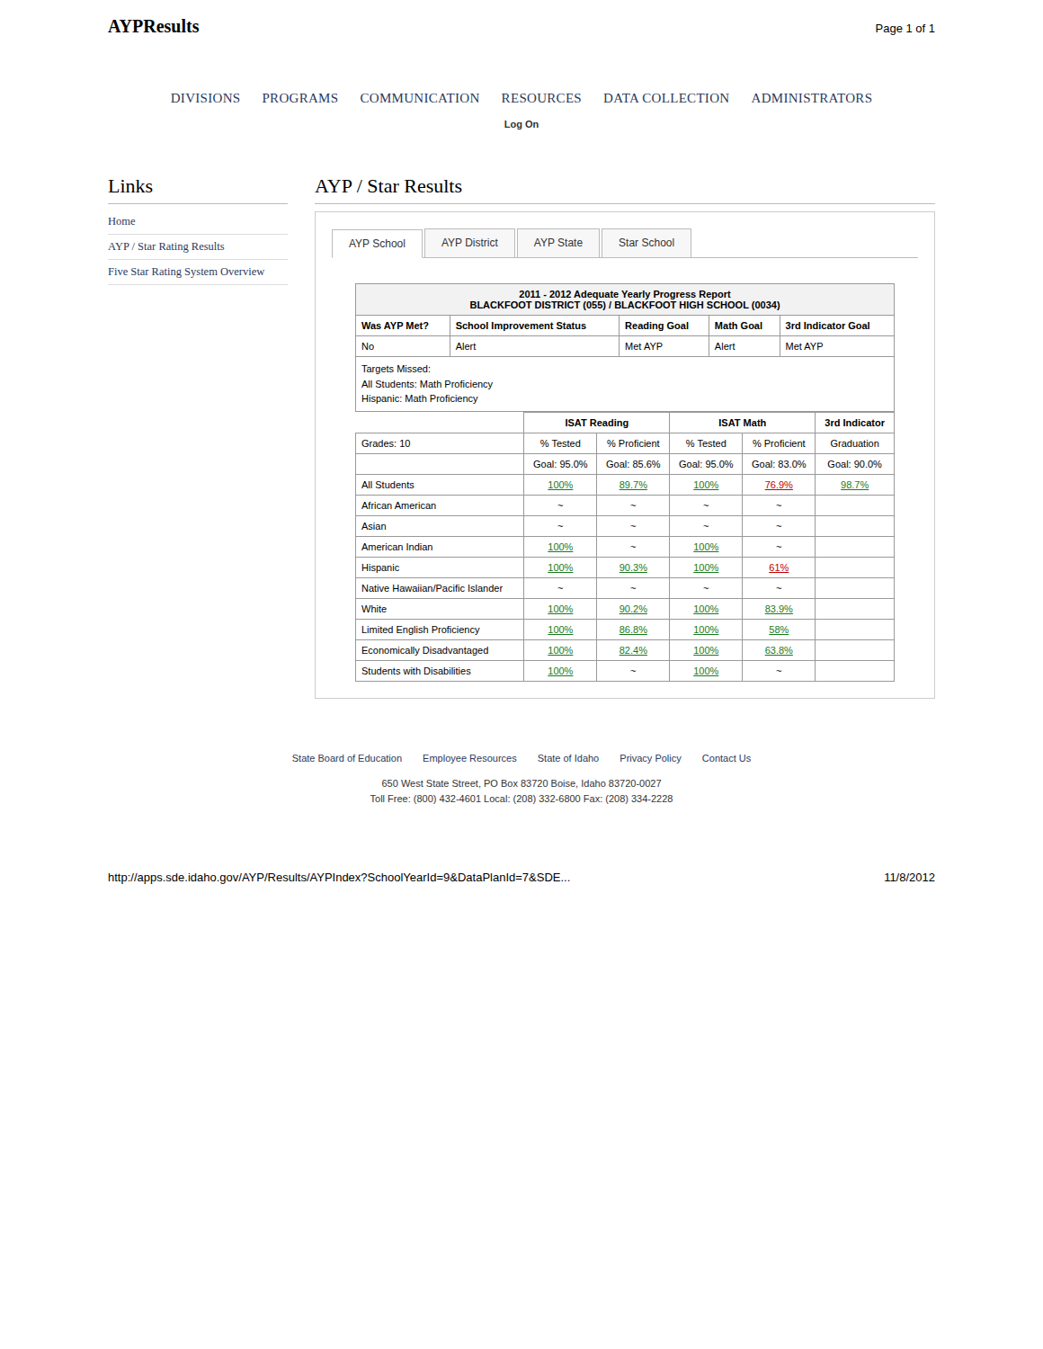AYPResults
Page 1 of 1
DIVISIONS PROGRAMS COMMUNICATION RESOURCES DATA COLLECTION ADMINISTRATORS
Log On
Links
Home
AYP / Star Rating Results
Five Star Rating System Overview
AYP / Star Results
AYP School
AYP District
AYP State
Star School
| 2011 - 2012 Adequate Yearly Progress Report BLACKFOOT DISTRICT (055) / BLACKFOOT HIGH SCHOOL (0034) |
| Was AYP Met? | School Improvement Status | Reading Goal | Math Goal | 3rd Indicator Goal |
| No | Alert | Met AYP | Alert | Met AYP |
| Targets Missed: All Students: Math Proficiency Hispanic: Math Proficiency |
| | ISAT Reading | ISAT Math | 3rd Indicator |
| Grades: 10 | % Tested | % Proficient | % Tested | % Proficient | Graduation |
| | Goal: 95.0% | Goal: 85.6% | Goal: 95.0% | Goal: 83.0% | Goal: 90.0% |
| All Students | 100% | 89.7% | 100% | 76.9% | 98.7% |
| African American | ~ | ~ | ~ | ~ | |
| Asian | ~ | ~ | ~ | ~ | |
| American Indian | 100% | ~ | 100% | ~ | |
| Hispanic | 100% | 90.3% | 100% | 61% | |
| Native Hawaiian/Pacific Islander | ~ | ~ | ~ | ~ | |
| White | 100% | 90.2% | 100% | 83.9% | |
| Limited English Proficiency | 100% | 86.8% | 100% | 58% | |
| Economically Disadvantaged | 100% | 82.4% | 100% | 63.8% | |
| Students with Disabilities | 100% | ~ | 100% | ~ | |
State Board of Education Employee Resources State of Idaho Privacy Policy Contact Us
650 West State Street, PO Box 83720 Boise, Idaho 83720-0027
Toll Free: (800) 432-4601 Local: (208) 332-6800 Fax: (208) 334-2228
http://apps.sde.idaho.gov/AYP/Results/AYPIndex?SchoolYearId=9&DataPlanId=7&SDE...
11/8/2012